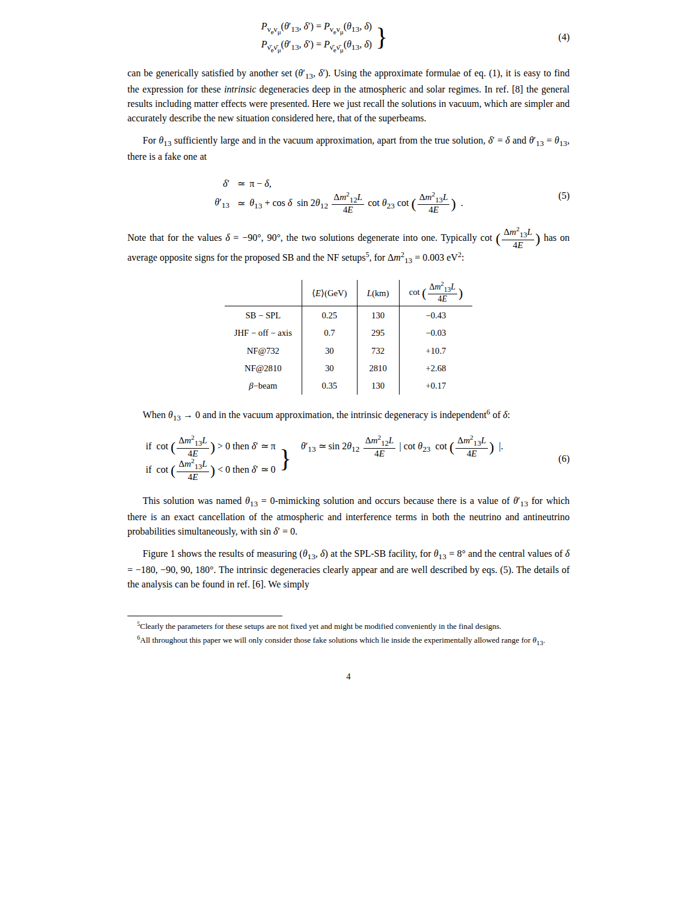Pνeνμ(θ′13, δ′) = Pνeνμ(θ13, δ)
Pν̄eν̄μ(θ′13, δ′) = Pν̄eν̄μ(θ13, δ)
}
(4)
can be generically satisfied by another set (θ′13, δ′). Using the approximate formulae of eq. (1), it is easy to find the expression for these intrinsic degeneracies deep in the atmospheric and solar regimes. In ref. [8] the general results including matter effects were presented. Here we just recall the solutions in vacuum, which are simpler and accurately describe the new situation considered here, that of the superbeams.
For θ13 sufficiently large and in the vacuum approximation, apart from the true solution, δ′ = δ and θ′13 = θ13, there is a fake one at
| δ ′ | ≃ | π − δ , |
| θ ′ 13 | ≃ | θ 13 + cos δ sin 2 θ 12 Δ m 2 12 L 4 E cot θ 23 cot ( Δ m 2 13 L 4 E ) . |
(5)
Note that for the values δ = −90°, 90°, the two solutions degenerate into one. Typically cot (Δm213L 4E) has on average opposite signs for the proposed SB and the NF setups5, for Δm213 = 0.003 eV2:
| | ⟨ E ⟩(GeV) | L (km) | cot ( Δ m 2 13 L 4 E ) |
| --- | --- | --- | --- |
| SB − SPL | 0.25 | 130 | −0.43 |
| JHF − off − axis | 0.7 | 295 | −0.03 |
| NF@732 | 30 | 732 | +10.7 |
| NF@2810 | 30 | 2810 | +2.68 |
| β −beam | 0.35 | 130 | +0.17 |
When θ13 → 0 and in the vacuum approximation, the intrinsic degeneracy is independent6 of δ:
if cot (Δm213L 4E) > 0 then δ′ ≃ π
if cot (Δm213L 4E) < 0 then δ′ ≃ 0
} θ′13 ≃ sin 2θ12 Δm212L 4E | cot θ23 cot (Δm213L 4E) |.
(6)
This solution was named θ13 = 0-mimicking solution and occurs because there is a value of θ′13 for which there is an exact cancellation of the atmospheric and interference terms in both the neutrino and antineutrino probabilities simultaneously, with sin δ′ = 0.
Figure 1 shows the results of measuring (θ13, δ) at the SPL-SB facility, for θ13 = 8° and the central values of δ = −180, −90, 90, 180°. The intrinsic degeneracies clearly appear and are well described by eqs. (5). The details of the analysis can be found in ref. [6]. We simply
5Clearly the parameters for these setups are not fixed yet and might be modified conveniently in the final designs.
6All throughout this paper we will only consider those fake solutions which lie inside the experimentally allowed range for θ13.
4